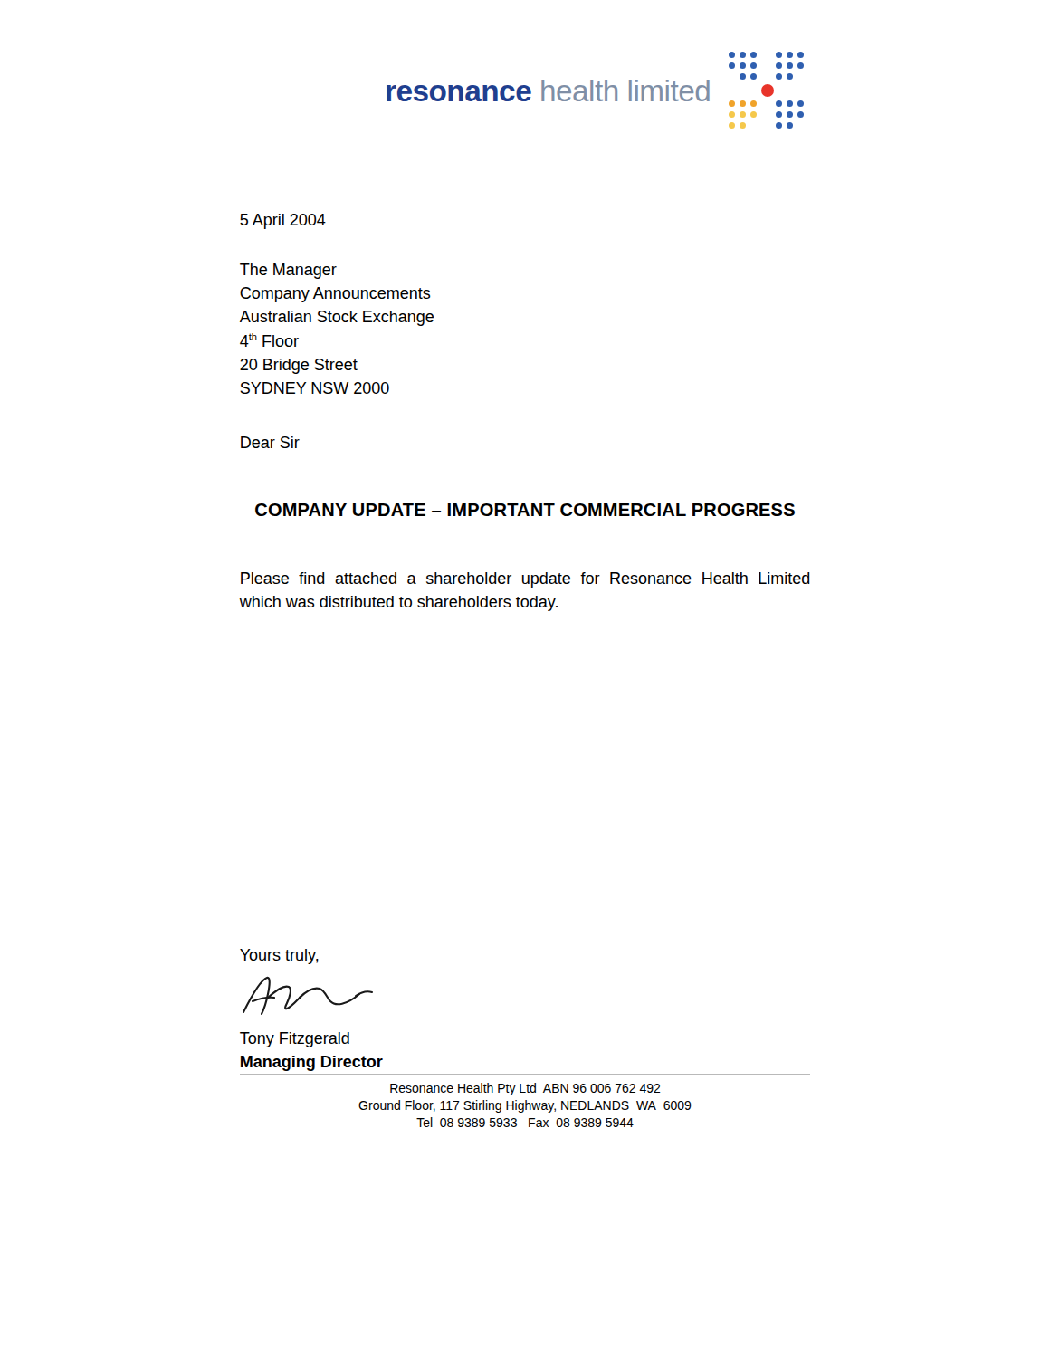resonance health limited
5 April 2004
The Manager
Company Announcements
Australian Stock Exchange
4th Floor
20 Bridge Street
SYDNEY NSW 2000
Dear Sir
COMPANY UPDATE – IMPORTANT COMMERCIAL PROGRESS
Please find attached a shareholder update for Resonance Health Limited which was distributed to shareholders today.
Yours truly,
Tony Fitzgerald
Managing Director
Resonance Health Pty Ltd ABN 96 006 762 492
Ground Floor, 117 Stirling Highway, NEDLANDS WA 6009
Tel 08 9389 5933 Fax 08 9389 5944